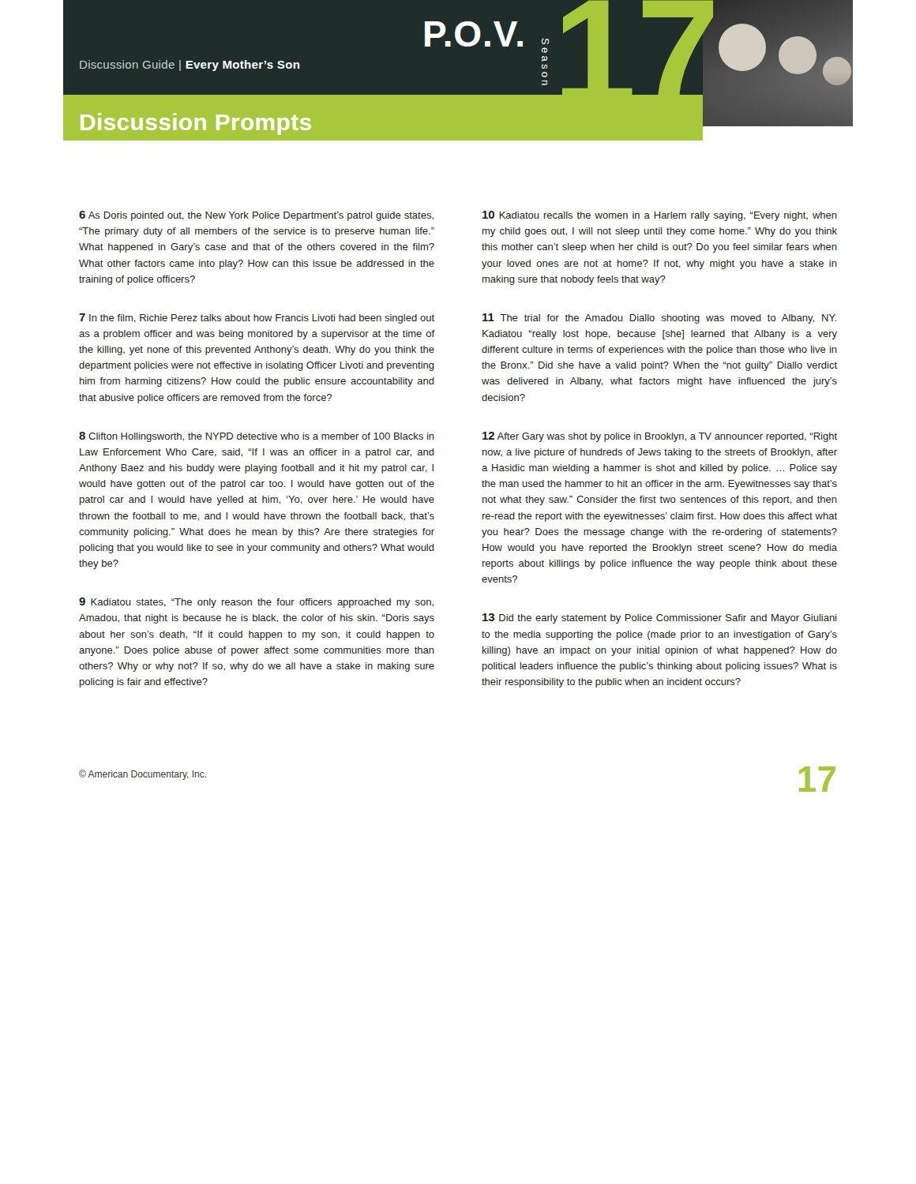17
P.O.V.
Season
Discussion Guide | Every Mother’s Son
Discussion Prompts
6 As Doris pointed out, the New York Police Department’s patrol guide states, “The primary duty of all members of the service is to preserve human life.” What happened in Gary’s case and that of the others covered in the film? What other factors came into play? How can this issue be addressed in the training of police officers?
7 In the film, Richie Perez talks about how Francis Livoti had been singled out as a problem officer and was being monitored by a supervisor at the time of the killing, yet none of this prevented Anthony’s death. Why do you think the department policies were not effective in isolating Officer Livoti and preventing him from harming citizens? How could the public ensure accountability and that abusive police officers are removed from the force?
8 Clifton Hollingsworth, the NYPD detective who is a member of 100 Blacks in Law Enforcement Who Care, said, “If I was an officer in a patrol car, and Anthony Baez and his buddy were playing football and it hit my patrol car, I would have gotten out of the patrol car too. I would have gotten out of the patrol car and I would have yelled at him, ‘Yo, over here.’ He would have thrown the football to me, and I would have thrown the football back, that’s community policing.” What does he mean by this? Are there strategies for policing that you would like to see in your community and others? What would they be?
9 Kadiatou states, “The only reason the four officers approached my son, Amadou, that night is because he is black, the color of his skin. “Doris says about her son’s death, “If it could happen to my son, it could happen to anyone.” Does police abuse of power affect some communities more than others? Why or why not? If so, why do we all have a stake in making sure policing is fair and effective?
10 Kadiatou recalls the women in a Harlem rally saying, “Every night, when my child goes out, I will not sleep until they come home.” Why do you think this mother can’t sleep when her child is out? Do you feel similar fears when your loved ones are not at home? If not, why might you have a stake in making sure that nobody feels that way?
11 The trial for the Amadou Diallo shooting was moved to Albany, NY. Kadiatou “really lost hope, because [she] learned that Albany is a very different culture in terms of experiences with the police than those who live in the Bronx.” Did she have a valid point? When the “not guilty” Diallo verdict was delivered in Albany, what factors might have influenced the jury’s decision?
12 After Gary was shot by police in Brooklyn, a TV announcer reported, “Right now, a live picture of hundreds of Jews taking to the streets of Brooklyn, after a Hasidic man wielding a hammer is shot and killed by police. … Police say the man used the hammer to hit an officer in the arm. Eyewitnesses say that’s not what they saw.” Consider the first two sentences of this report, and then re-read the report with the eyewitnesses’ claim first. How does this affect what you hear? Does the message change with the re-ordering of statements? How would you have reported the Brooklyn street scene? How do media reports about killings by police influence the way people think about these events?
13 Did the early statement by Police Commissioner Safir and Mayor Giuliani to the media supporting the police (made prior to an investigation of Gary’s killing) have an impact on your initial opinion of what happened? How do political leaders influence the public’s thinking about policing issues? What is their responsibility to the public when an incident occurs?
© American Documentary, Inc.
17